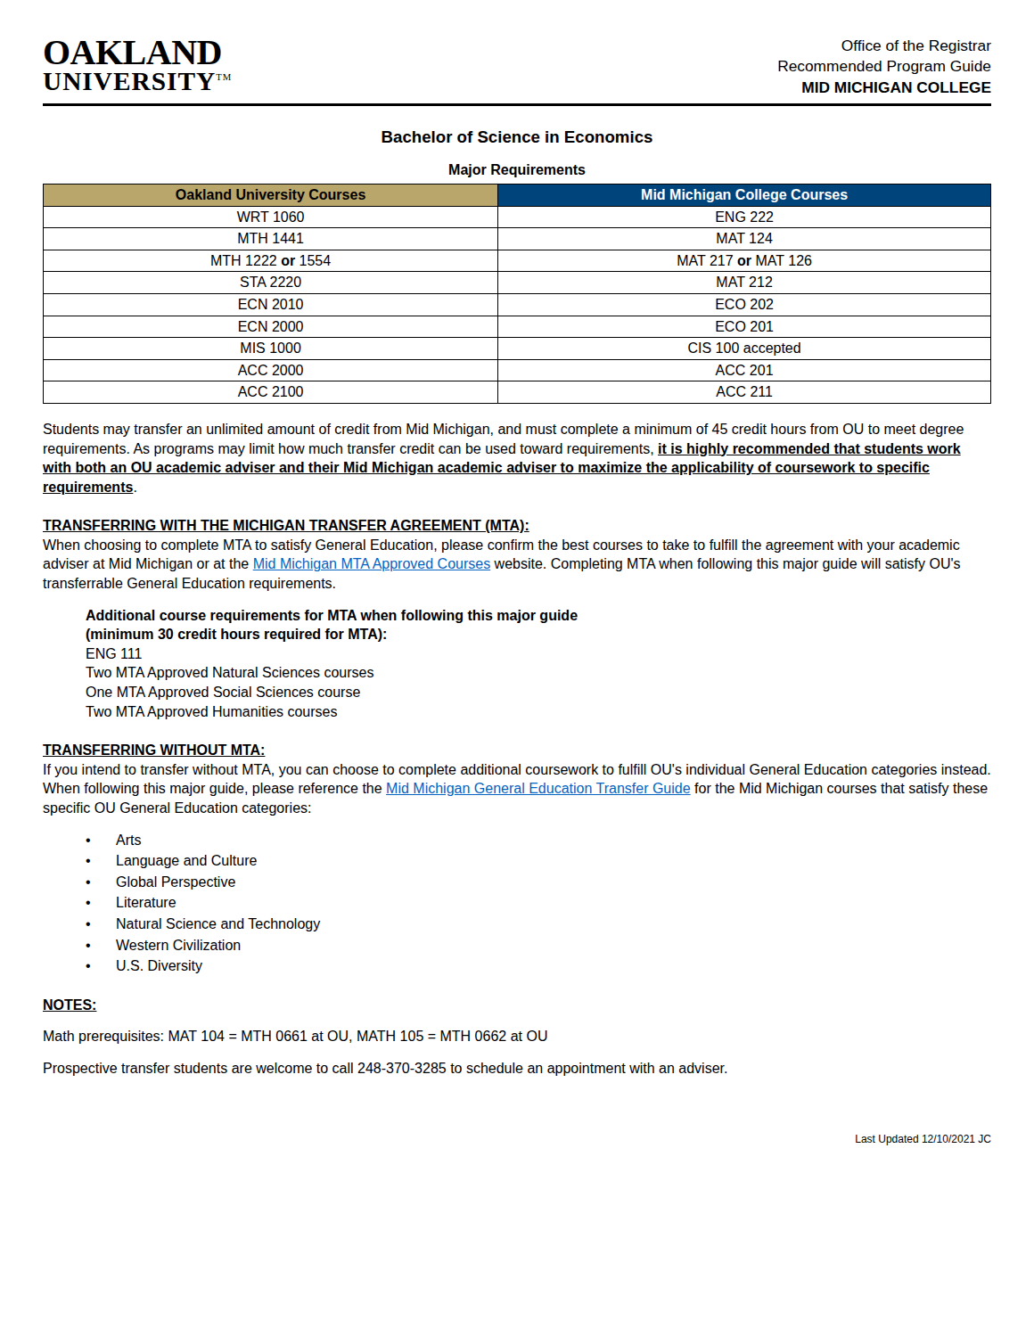OAKLAND UNIVERSITYTM
Office of the Registrar Recommended Program Guide MID MICHIGAN COLLEGE
Bachelor of Science in Economics
Major Requirements
| Oakland University Courses | Mid Michigan College Courses |
| --- | --- |
| WRT 1060 | ENG 222 |
| MTH 1441 | MAT 124 |
| MTH 1222 or 1554 | MAT 217 or MAT 126 |
| STA 2220 | MAT 212 |
| ECN 2010 | ECO 202 |
| ECN 2000 | ECO 201 |
| MIS 1000 | CIS 100 accepted |
| ACC 2000 | ACC 201 |
| ACC 2100 | ACC 211 |
Students may transfer an unlimited amount of credit from Mid Michigan, and must complete a minimum of 45 credit hours from OU to meet degree requirements. As programs may limit how much transfer credit can be used toward requirements, it is highly recommended that students work with both an OU academic adviser and their Mid Michigan academic adviser to maximize the applicability of coursework to specific requirements.
TRANSFERRING WITH THE MICHIGAN TRANSFER AGREEMENT (MTA):
When choosing to complete MTA to satisfy General Education, please confirm the best courses to take to fulfill the agreement with your academic adviser at Mid Michigan or at the Mid Michigan MTA Approved Courses website. Completing MTA when following this major guide will satisfy OU's transferrable General Education requirements.
Additional course requirements for MTA when following this major guide
(minimum 30 credit hours required for MTA):
ENG 111
Two MTA Approved Natural Sciences courses
One MTA Approved Social Sciences course
Two MTA Approved Humanities courses
TRANSFERRING WITHOUT MTA:
If you intend to transfer without MTA, you can choose to complete additional coursework to fulfill OU's individual General Education categories instead. When following this major guide, please reference the Mid Michigan General Education Transfer Guide for the Mid Michigan courses that satisfy these specific OU General Education categories:
Arts
Language and Culture
Global Perspective
Literature
Natural Science and Technology
Western Civilization
U.S. Diversity
NOTES:
Math prerequisites: MAT 104 = MTH 0661 at OU, MATH 105 = MTH 0662 at OU
Prospective transfer students are welcome to call 248-370-3285 to schedule an appointment with an adviser.
Last Updated 12/10/2021 JC